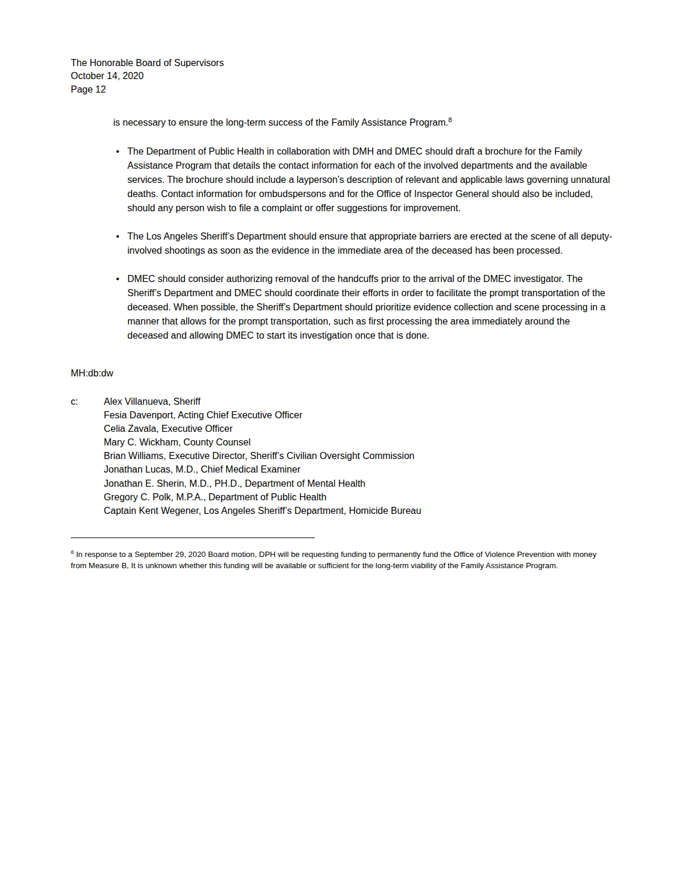The Honorable Board of Supervisors
October 14, 2020
Page 12
is necessary to ensure the long-term success of the Family Assistance Program.8
The Department of Public Health in collaboration with DMH and DMEC should draft a brochure for the Family Assistance Program that details the contact information for each of the involved departments and the available services. The brochure should include a layperson’s description of relevant and applicable laws governing unnatural deaths. Contact information for ombudspersons and for the Office of Inspector General should also be included, should any person wish to file a complaint or offer suggestions for improvement.
The Los Angeles Sheriff’s Department should ensure that appropriate barriers are erected at the scene of all deputy-involved shootings as soon as the evidence in the immediate area of the deceased has been processed.
DMEC should consider authorizing removal of the handcuffs prior to the arrival of the DMEC investigator. The Sheriff’s Department and DMEC should coordinate their efforts in order to facilitate the prompt transportation of the deceased. When possible, the Sheriff’s Department should prioritize evidence collection and scene processing in a manner that allows for the prompt transportation, such as first processing the area immediately around the deceased and allowing DMEC to start its investigation once that is done.
MH:db:dw
c:
Alex Villanueva, Sheriff
Fesia Davenport, Acting Chief Executive Officer
Celia Zavala, Executive Officer
Mary C. Wickham, County Counsel
Brian Williams, Executive Director, Sheriff’s Civilian Oversight Commission
Jonathan Lucas, M.D., Chief Medical Examiner
Jonathan E. Sherin, M.D., PH.D., Department of Mental Health
Gregory C. Polk, M.P.A., Department of Public Health
Captain Kent Wegener, Los Angeles Sheriff’s Department, Homicide Bureau
8 In response to a September 29, 2020 Board motion, DPH will be requesting funding to permanently fund the Office of Violence Prevention with money from Measure B, It is unknown whether this funding will be available or sufficient for the long-term viability of the Family Assistance Program.